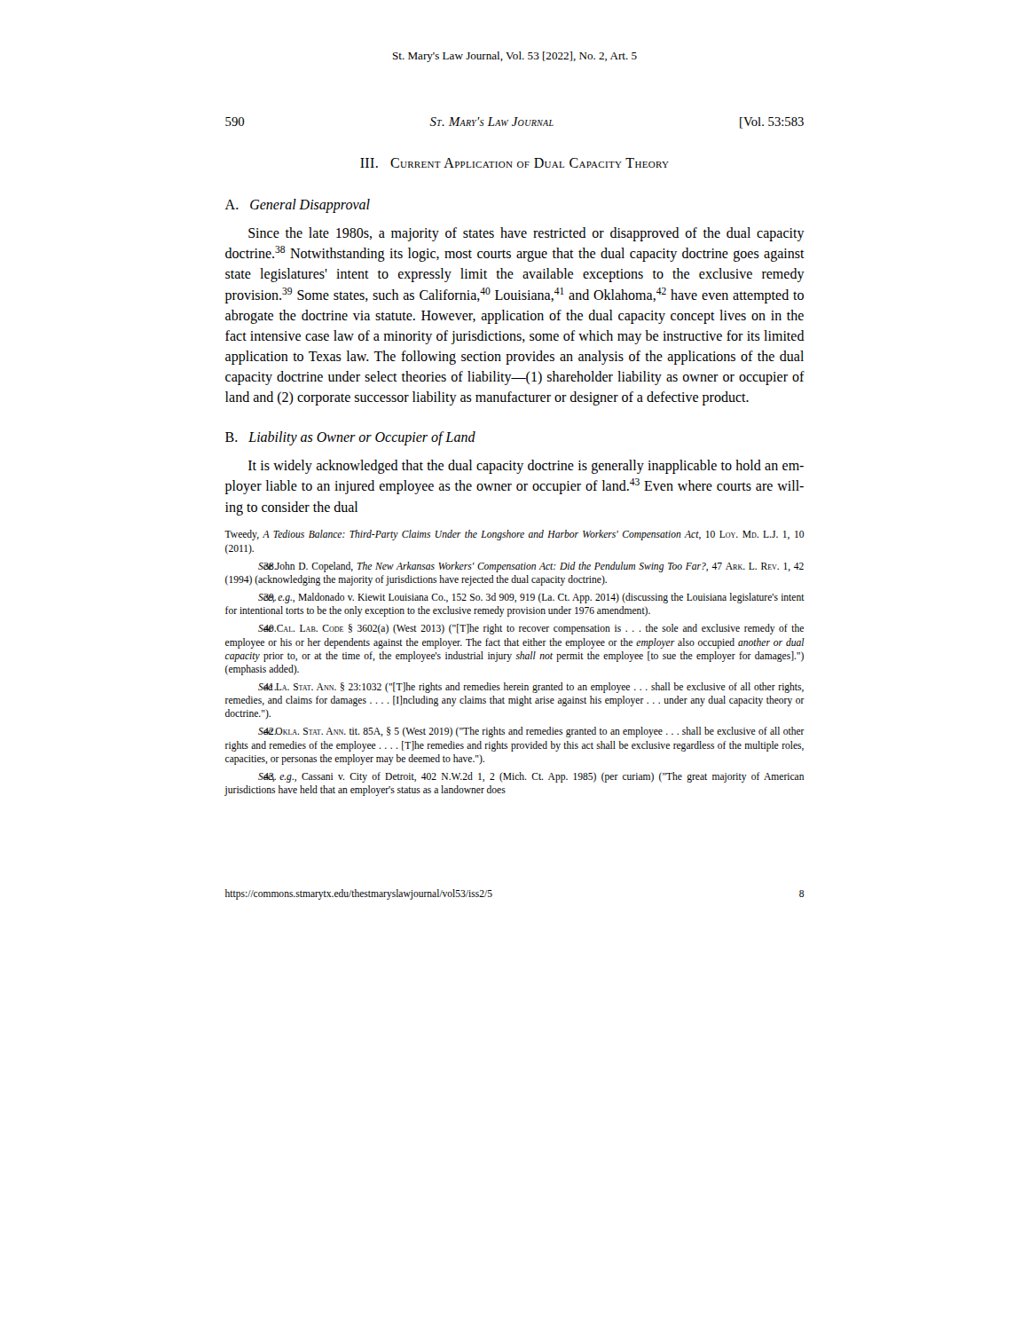St. Mary's Law Journal, Vol. 53 [2022], No. 2, Art. 5
590 St. Mary's Law Journal [Vol. 53:583
III. Current Application of Dual Capacity Theory
A. General Disapproval
Since the late 1980s, a majority of states have restricted or disapproved of the dual capacity doctrine.38 Notwithstanding its logic, most courts argue that the dual capacity doctrine goes against state legislatures' intent to expressly limit the available exceptions to the exclusive remedy provision.39 Some states, such as California,40 Louisiana,41 and Oklahoma,42 have even attempted to abrogate the doctrine via statute. However, application of the dual capacity concept lives on in the fact intensive case law of a minority of jurisdictions, some of which may be instructive for its limited application to Texas law. The following section provides an analysis of the applications of the dual capacity doctrine under select theories of liability—(1) shareholder liability as owner or occupier of land and (2) corporate successor liability as manufacturer or designer of a defective product.
B. Liability as Owner or Occupier of Land
It is widely acknowledged that the dual capacity doctrine is generally inapplicable to hold an employer liable to an injured employee as the owner or occupier of land.43 Even where courts are willing to consider the dual
Tweedy, A Tedious Balance: Third-Party Claims Under the Longshore and Harbor Workers' Compensation Act, 10 Loy. Md. L.J. 1, 10 (2011).
38. See John D. Copeland, The New Arkansas Workers' Compensation Act: Did the Pendulum Swing Too Far?, 47 Ark. L. Rev. 1, 42 (1994) (acknowledging the majority of jurisdictions have rejected the dual capacity doctrine).
39. See, e.g., Maldonado v. Kiewit Louisiana Co., 152 So. 3d 909, 919 (La. Ct. App. 2014) (discussing the Louisiana legislature's intent for intentional torts to be the only exception to the exclusive remedy provision under 1976 amendment).
40. See Cal. Lab. Code § 3602(a) (West 2013) ("[T]he right to recover compensation is . . . the sole and exclusive remedy of the employee or his or her dependents against the employer. The fact that either the employee or the employer also occupied another or dual capacity prior to, or at the time of, the employee's industrial injury shall not permit the employee [to sue the employer for damages].") (emphasis added).
41. See La. Stat. Ann. § 23:1032 ("[T]he rights and remedies herein granted to an employee . . . shall be exclusive of all other rights, remedies, and claims for damages . . . . [I]ncluding any claims that might arise against his employer . . . under any dual capacity theory or doctrine.").
42. See Okla. Stat. Ann. tit. 85A, § 5 (West 2019) ("The rights and remedies granted to an employee . . . shall be exclusive of all other rights and remedies of the employee . . . . [T]he remedies and rights provided by this act shall be exclusive regardless of the multiple roles, capacities, or personas the employer may be deemed to have.").
43. See, e.g., Cassani v. City of Detroit, 402 N.W.2d 1, 2 (Mich. Ct. App. 1985) (per curiam) ("The great majority of American jurisdictions have held that an employer's status as a landowner does
https://commons.stmarytx.edu/thestmaryslawjournal/vol53/iss2/5 8